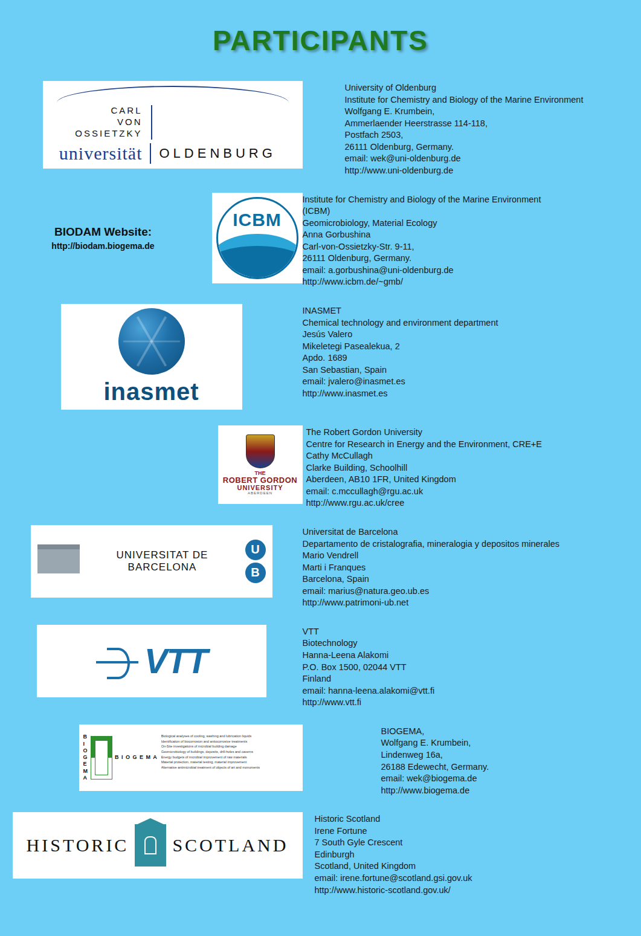PARTICIPANTS
CARL
VON
OSSIETZKY
universität
OLDENBURG
University of Oldenburg
Institute for Chemistry and Biology of the Marine Environment
Wolfgang E. Krumbein,
Ammerlaender Heerstrasse 114-118,
Postfach 2503,
26111 Oldenburg, Germany.
email: wek@uni-oldenburg.de
http://www.uni-oldenburg.de
BIODAM Website:
http://biodam.biogema.de
ICBM
Institute for Chemistry and Biology of the Marine Environment
(ICBM)
Geomicrobiology, Material Ecology
Anna Gorbushina
Carl-von-Ossietzky-Str. 9-11,
26111 Oldenburg, Germany.
email: a.gorbushina@uni-oldenburg.de
http://www.icbm.de/~gmb/
inasmet
INASMET
Chemical technology and environment department
Jesús Valero
Mikeletegi Pasealekua, 2
Apdo. 1689
San Sebastian, Spain
email: jvalero@inasmet.es
http://www.inasmet.es
THE
ROBERT GORDON
UNIVERSITY
ABERDEEN
The Robert Gordon University
Centre for Research in Energy and the Environment, CRE+E
Cathy McCullagh
Clarke Building, Schoolhill
Aberdeen, AB10 1FR, United Kingdom
email: c.mccullagh@rgu.ac.uk
http://www.rgu.ac.uk/cree
UNIVERSITAT DE BARCELONA
U B
Universitat de Barcelona
Departamento de cristalografia, mineralogia y depositos minerales
Mario Vendrell
Marti i Franques
Barcelona, Spain
email: marius@natura.geo.ub.es
http://www.patrimoni-ub.net
VTT
VTT
Biotechnology
Hanna-Leena Alakomi
P.O. Box 1500, 02044 VTT
Finland
email: hanna-leena.alakomi@vtt.fi
http://www.vtt.fi
B
I
O
G
E
M
A
B I O G E M A
Biological analyses of cooling, washing and lubrication liquids
Identification of biocorrosion and antiocorrosive treatments
On-Site investigations of microbial building damage
Geomicrobiology of buildings, deposits, drill-holes and caverns
Energy budgets of microbial improvement of raw materials
Material protection, material testing, material improvement
Alternative antimicrobial treatment of objects of art and monuments
BIOGEMA,
Wolfgang E. Krumbein,
Lindenweg 16a,
26188 Edewecht, Germany.
email: wek@biogema.de
http://www.biogema.de
HISTORIC
SCOTLAND
Historic Scotland
Irene Fortune
7 South Gyle Crescent
Edinburgh
Scotland, United Kingdom
email: irene.fortune@scotland.gsi.gov.uk
http://www.historic-scotland.gov.uk/